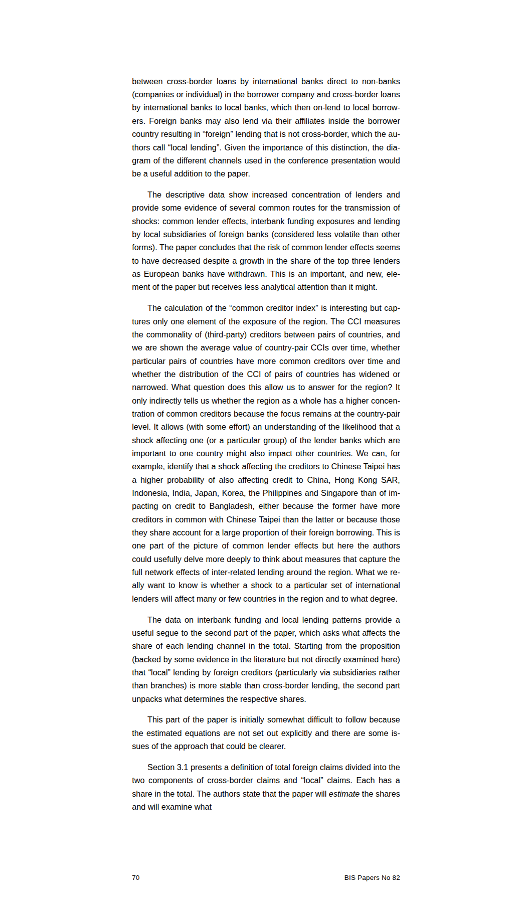between cross-border loans by international banks direct to non-banks (companies or individual) in the borrower company and cross-border loans by international banks to local banks, which then on-lend to local borrowers. Foreign banks may also lend via their affiliates inside the borrower country resulting in “foreign” lending that is not cross-border, which the authors call “local lending”. Given the importance of this distinction, the diagram of the different channels used in the conference presentation would be a useful addition to the paper.
The descriptive data show increased concentration of lenders and provide some evidence of several common routes for the transmission of shocks: common lender effects, interbank funding exposures and lending by local subsidiaries of foreign banks (considered less volatile than other forms). The paper concludes that the risk of common lender effects seems to have decreased despite a growth in the share of the top three lenders as European banks have withdrawn. This is an important, and new, element of the paper but receives less analytical attention than it might.
The calculation of the “common creditor index” is interesting but captures only one element of the exposure of the region. The CCI measures the commonality of (third-party) creditors between pairs of countries, and we are shown the average value of country-pair CCIs over time, whether particular pairs of countries have more common creditors over time and whether the distribution of the CCI of pairs of countries has widened or narrowed. What question does this allow us to answer for the region? It only indirectly tells us whether the region as a whole has a higher concentration of common creditors because the focus remains at the country-pair level. It allows (with some effort) an understanding of the likelihood that a shock affecting one (or a particular group) of the lender banks which are important to one country might also impact other countries. We can, for example, identify that a shock affecting the creditors to Chinese Taipei has a higher probability of also affecting credit to China, Hong Kong SAR, Indonesia, India, Japan, Korea, the Philippines and Singapore than of impacting on credit to Bangladesh, either because the former have more creditors in common with Chinese Taipei than the latter or because those they share account for a large proportion of their foreign borrowing. This is one part of the picture of common lender effects but here the authors could usefully delve more deeply to think about measures that capture the full network effects of inter-related lending around the region. What we really want to know is whether a shock to a particular set of international lenders will affect many or few countries in the region and to what degree.
The data on interbank funding and local lending patterns provide a useful segue to the second part of the paper, which asks what affects the share of each lending channel in the total. Starting from the proposition (backed by some evidence in the literature but not directly examined here) that “local” lending by foreign creditors (particularly via subsidiaries rather than branches) is more stable than cross-border lending, the second part unpacks what determines the respective shares.
This part of the paper is initially somewhat difficult to follow because the estimated equations are not set out explicitly and there are some issues of the approach that could be clearer.
Section 3.1 presents a definition of total foreign claims divided into the two components of cross-border claims and “local” claims. Each has a share in the total. The authors state that the paper will estimate the shares and will examine what
70 BIS Papers No 82